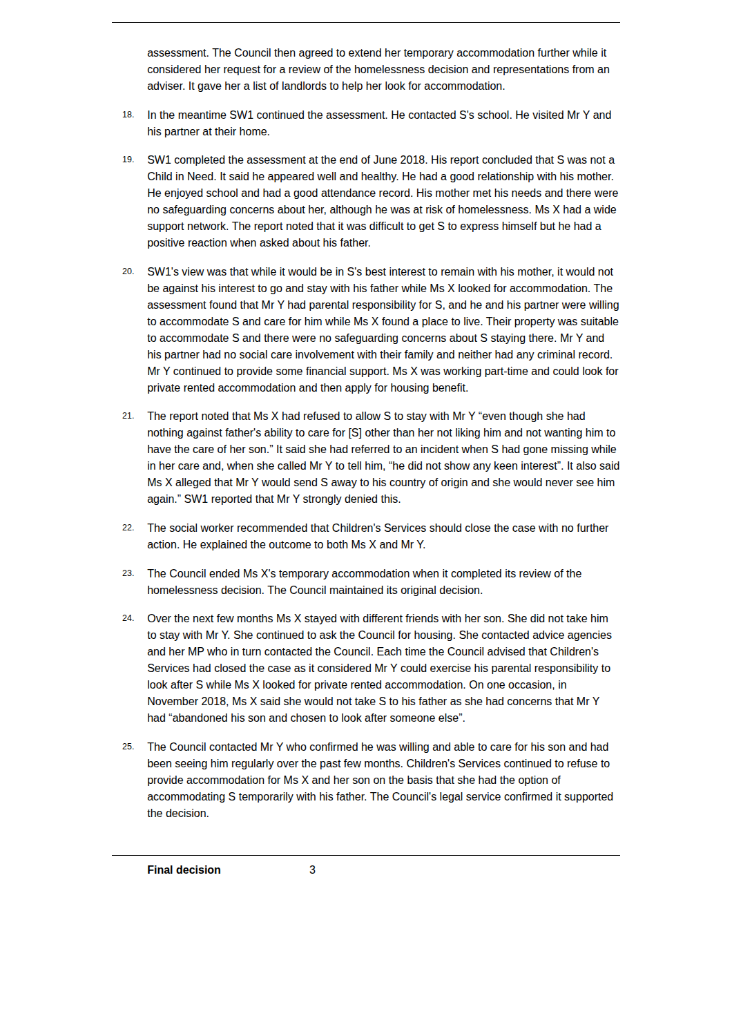assessment. The Council then agreed to extend her temporary accommodation further while it considered her request for a review of the homelessness decision and representations from an adviser. It gave her a list of landlords to help her look for accommodation.
18. In the meantime SW1 continued the assessment. He contacted S's school. He visited Mr Y and his partner at their home.
19. SW1 completed the assessment at the end of June 2018. His report concluded that S was not a Child in Need. It said he appeared well and healthy. He had a good relationship with his mother. He enjoyed school and had a good attendance record. His mother met his needs and there were no safeguarding concerns about her, although he was at risk of homelessness. Ms X had a wide support network. The report noted that it was difficult to get S to express himself but he had a positive reaction when asked about his father.
20. SW1's view was that while it would be in S's best interest to remain with his mother, it would not be against his interest to go and stay with his father while Ms X looked for accommodation. The assessment found that Mr Y had parental responsibility for S, and he and his partner were willing to accommodate S and care for him while Ms X found a place to live. Their property was suitable to accommodate S and there were no safeguarding concerns about S staying there. Mr Y and his partner had no social care involvement with their family and neither had any criminal record. Mr Y continued to provide some financial support. Ms X was working part-time and could look for private rented accommodation and then apply for housing benefit.
21. The report noted that Ms X had refused to allow S to stay with Mr Y “even though she had nothing against father's ability to care for [S] other than her not liking him and not wanting him to have the care of her son.” It said she had referred to an incident when S had gone missing while in her care and, when she called Mr Y to tell him, “he did not show any keen interest”. It also said Ms X alleged that Mr Y would send S away to his country of origin and she would never see him again.” SW1 reported that Mr Y strongly denied this.
22. The social worker recommended that Children's Services should close the case with no further action. He explained the outcome to both Ms X and Mr Y.
23. The Council ended Ms X's temporary accommodation when it completed its review of the homelessness decision. The Council maintained its original decision.
24. Over the next few months Ms X stayed with different friends with her son. She did not take him to stay with Mr Y. She continued to ask the Council for housing. She contacted advice agencies and her MP who in turn contacted the Council. Each time the Council advised that Children's Services had closed the case as it considered Mr Y could exercise his parental responsibility to look after S while Ms X looked for private rented accommodation. On one occasion, in November 2018, Ms X said she would not take S to his father as she had concerns that Mr Y had “abandoned his son and chosen to look after someone else”.
25. The Council contacted Mr Y who confirmed he was willing and able to care for his son and had been seeing him regularly over the past few months. Children's Services continued to refuse to provide accommodation for Ms X and her son on the basis that she had the option of accommodating S temporarily with his father. The Council's legal service confirmed it supported the decision.
Final decision 3